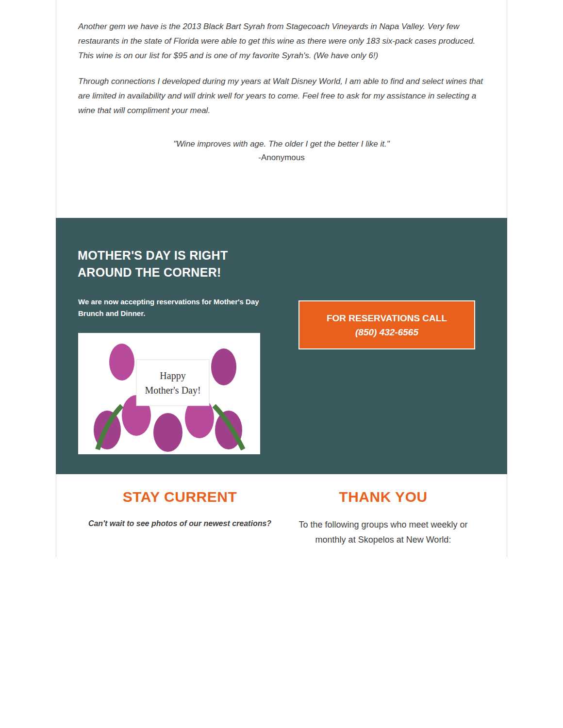Another gem we have is the 2013 Black Bart Syrah from Stagecoach Vineyards in Napa Valley. Very few restaurants in the state of Florida were able to get this wine as there were only 183 six-pack cases produced. This wine is on our list for $95 and is one of my favorite Syrah's. (We have only 6!)
Through connections I developed during my years at Walt Disney World, I am able to find and select wines that are limited in availability and will drink well for years to come. Feel free to ask for my assistance in selecting a wine that will compliment your meal.
"Wine improves with age. The older I get the better I like it."
-Anonymous
MOTHER'S DAY IS RIGHT AROUND THE CORNER!
| We are now accepting reservations for Mother's Day Brunch and Dinner. | FOR RESERVATIONS CALL (850) 432-6565 |
| STAY CURRENT Can't wait to see photos of our newest creations? | THANK YOU To the following groups who meet weekly or monthly at Skopelos at New World: |